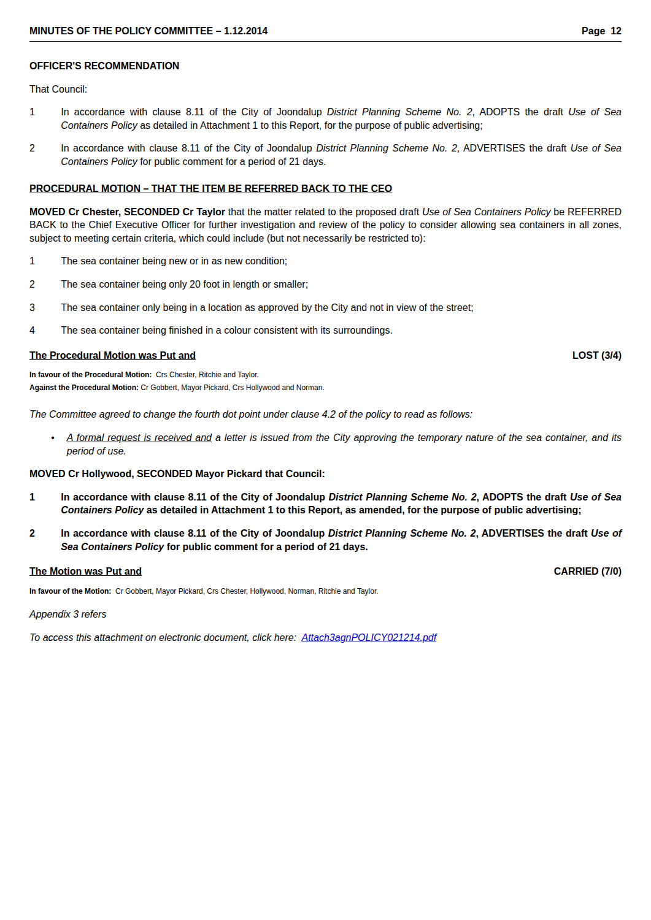Minutes of the Policy Committee – 1.12.2014 Page 12
Officer's Recommendation
That Council:
1
In accordance with clause 8.11 of the City of Joondalup District Planning Scheme No. 2, ADOPTS the draft Use of Sea Containers Policy as detailed in Attachment 1 to this Report, for the purpose of public advertising;
2
In accordance with clause 8.11 of the City of Joondalup District Planning Scheme No. 2, ADVERTISES the draft Use of Sea Containers Policy for public comment for a period of 21 days.
Procedural Motion – That the Item be Referred Back to the CEO
MOVED Cr Chester, SECONDED Cr Taylor that the matter related to the proposed draft Use of Sea Containers Policy be REFERRED BACK to the Chief Executive Officer for further investigation and review of the policy to consider allowing sea containers in all zones, subject to meeting certain criteria, which could include (but not necessarily be restricted to):
1
The sea container being new or in as new condition;
2
The sea container being only 20 foot in length or smaller;
3
The sea container only being in a location as approved by the City and not in view of the street;
4
The sea container being finished in a colour consistent with its surroundings.
The Procedural Motion was Put and LOST (3/4)
In favour of the Procedural Motion: Crs Chester, Ritchie and Taylor.
Against the Procedural Motion: Cr Gobbert, Mayor Pickard, Crs Hollywood and Norman.
The Committee agreed to change the fourth dot point under clause 4.2 of the policy to read as follows:
•
A formal request is received and a letter is issued from the City approving the temporary nature of the sea container, and its period of use.
MOVED Cr Hollywood, SECONDED Mayor Pickard that Council:
1
In accordance with clause 8.11 of the City of Joondalup District Planning Scheme No. 2, ADOPTS the draft Use of Sea Containers Policy as detailed in Attachment 1 to this Report, as amended, for the purpose of public advertising;
2
In accordance with clause 8.11 of the City of Joondalup District Planning Scheme No. 2, ADVERTISES the draft Use of Sea Containers Policy for public comment for a period of 21 days.
The Motion was Put and CARRIED (7/0)
In favour of the Motion: Cr Gobbert, Mayor Pickard, Crs Chester, Hollywood, Norman, Ritchie and Taylor.
Appendix 3 refers
To access this attachment on electronic document, click here: Attach3agnPOLICY021214.pdf